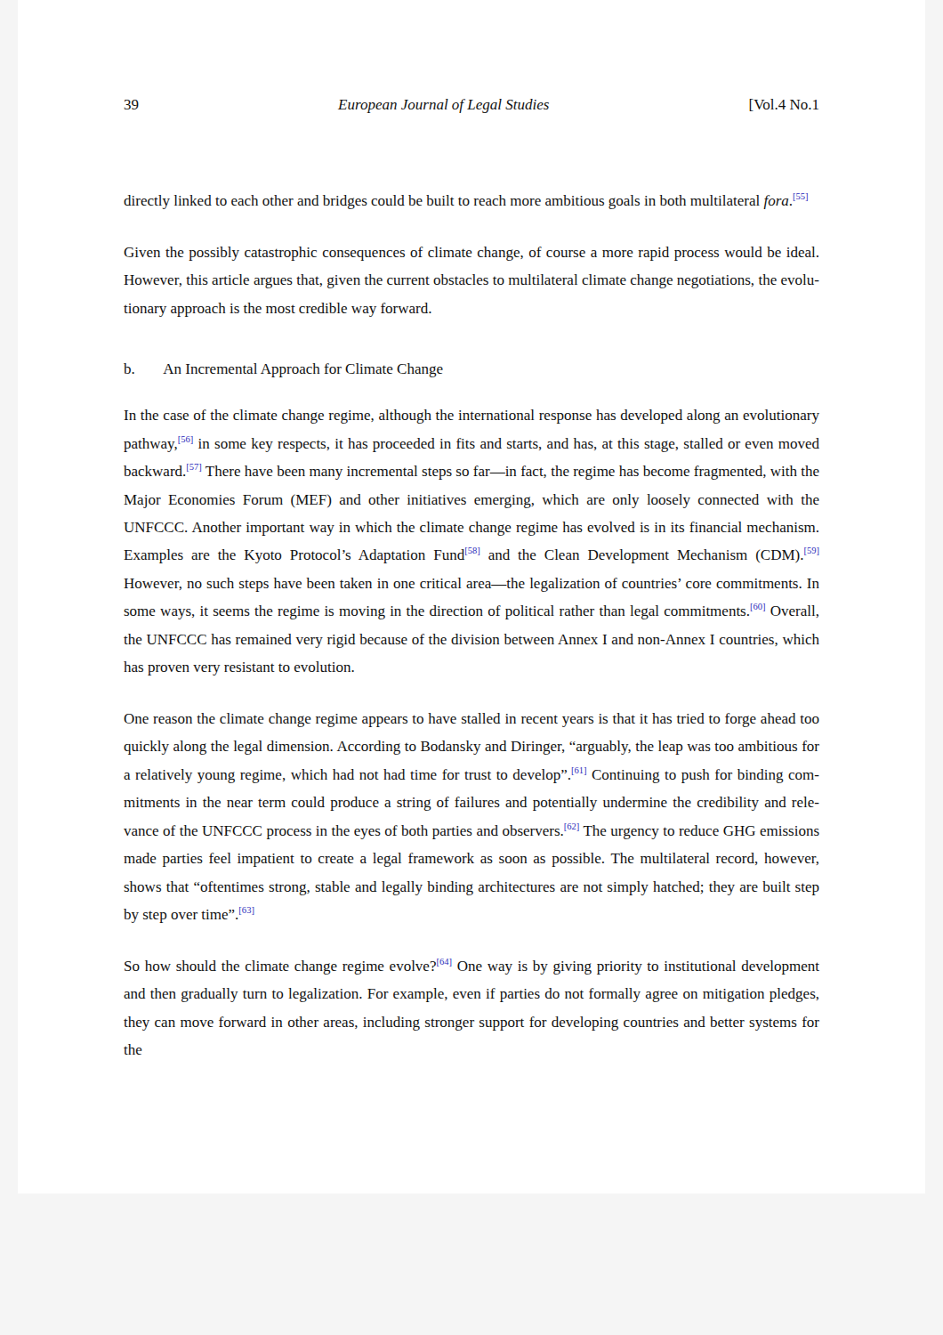39 European Journal of Legal Studies [Vol.4 No.1
directly linked to each other and bridges could be built to reach more ambitious goals in both multilateral fora.[55]
Given the possibly catastrophic consequences of climate change, of course a more rapid process would be ideal. However, this article argues that, given the current obstacles to multilateral climate change negotiations, the evolutionary approach is the most credible way forward.
b. An Incremental Approach for Climate Change
In the case of the climate change regime, although the international response has developed along an evolutionary pathway,[56] in some key respects, it has proceeded in fits and starts, and has, at this stage, stalled or even moved backward.[57] There have been many incremental steps so far—in fact, the regime has become fragmented, with the Major Economies Forum (MEF) and other initiatives emerging, which are only loosely connected with the UNFCCC. Another important way in which the climate change regime has evolved is in its financial mechanism. Examples are the Kyoto Protocol’s Adaptation Fund[58] and the Clean Development Mechanism (CDM).[59] However, no such steps have been taken in one critical area—the legalization of countries’ core commitments. In some ways, it seems the regime is moving in the direction of political rather than legal commitments.[60] Overall, the UNFCCC has remained very rigid because of the division between Annex I and non-Annex I countries, which has proven very resistant to evolution.
One reason the climate change regime appears to have stalled in recent years is that it has tried to forge ahead too quickly along the legal dimension. According to Bodansky and Diringer, “arguably, the leap was too ambitious for a relatively young regime, which had not had time for trust to develop”.[61] Continuing to push for binding commitments in the near term could produce a string of failures and potentially undermine the credibility and relevance of the UNFCCC process in the eyes of both parties and observers.[62] The urgency to reduce GHG emissions made parties feel impatient to create a legal framework as soon as possible. The multilateral record, however, shows that “oftentimes strong, stable and legally binding architectures are not simply hatched; they are built step by step over time”.[63]
So how should the climate change regime evolve?[64] One way is by giving priority to institutional development and then gradually turn to legalization. For example, even if parties do not formally agree on mitigation pledges, they can move forward in other areas, including stronger support for developing countries and better systems for the